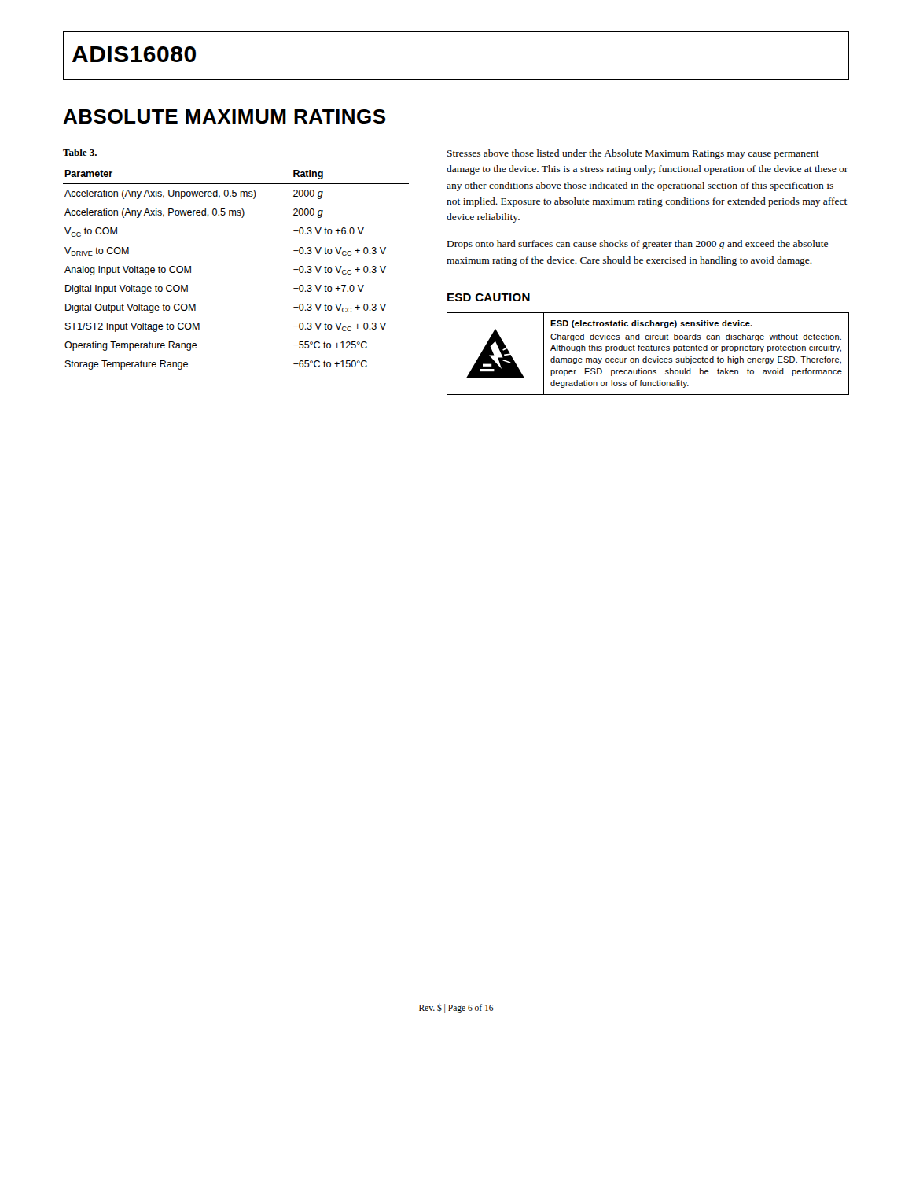ADIS16080
ABSOLUTE MAXIMUM RATINGS
Table 3.
| Parameter | Rating |
| --- | --- |
| Acceleration (Any Axis, Unpowered, 0.5 ms) | 2000 g |
| Acceleration (Any Axis, Powered, 0.5 ms) | 2000 g |
| V CC to COM | −0.3 V to +6.0 V |
| V DRIVE to COM | −0.3 V to V CC + 0.3 V |
| Analog Input Voltage to COM | −0.3 V to V CC + 0.3 V |
| Digital Input Voltage to COM | −0.3 V to +7.0 V |
| Digital Output Voltage to COM | −0.3 V to V CC + 0.3 V |
| ST1/ST2 Input Voltage to COM | −0.3 V to V CC + 0.3 V |
| Operating Temperature Range | −55°C to +125°C |
| Storage Temperature Range | −65°C to +150°C |
Stresses above those listed under the Absolute Maximum Ratings may cause permanent damage to the device. This is a stress rating only; functional operation of the device at these or any other conditions above those indicated in the operational section of this specification is not implied. Exposure to absolute maximum rating conditions for extended periods may affect device reliability.
Drops onto hard surfaces can cause shocks of greater than 2000 g and exceed the absolute maximum rating of the device. Care should be exercised in handling to avoid damage.
ESD CAUTION
ESD (electrostatic discharge) sensitive device. Charged devices and circuit boards can discharge without detection. Although this product features patented or proprietary protection circuitry, damage may occur on devices subjected to high energy ESD. Therefore, proper ESD precautions should be taken to avoid performance degradation or loss of functionality.
Rev. $ | Page 6 of 16